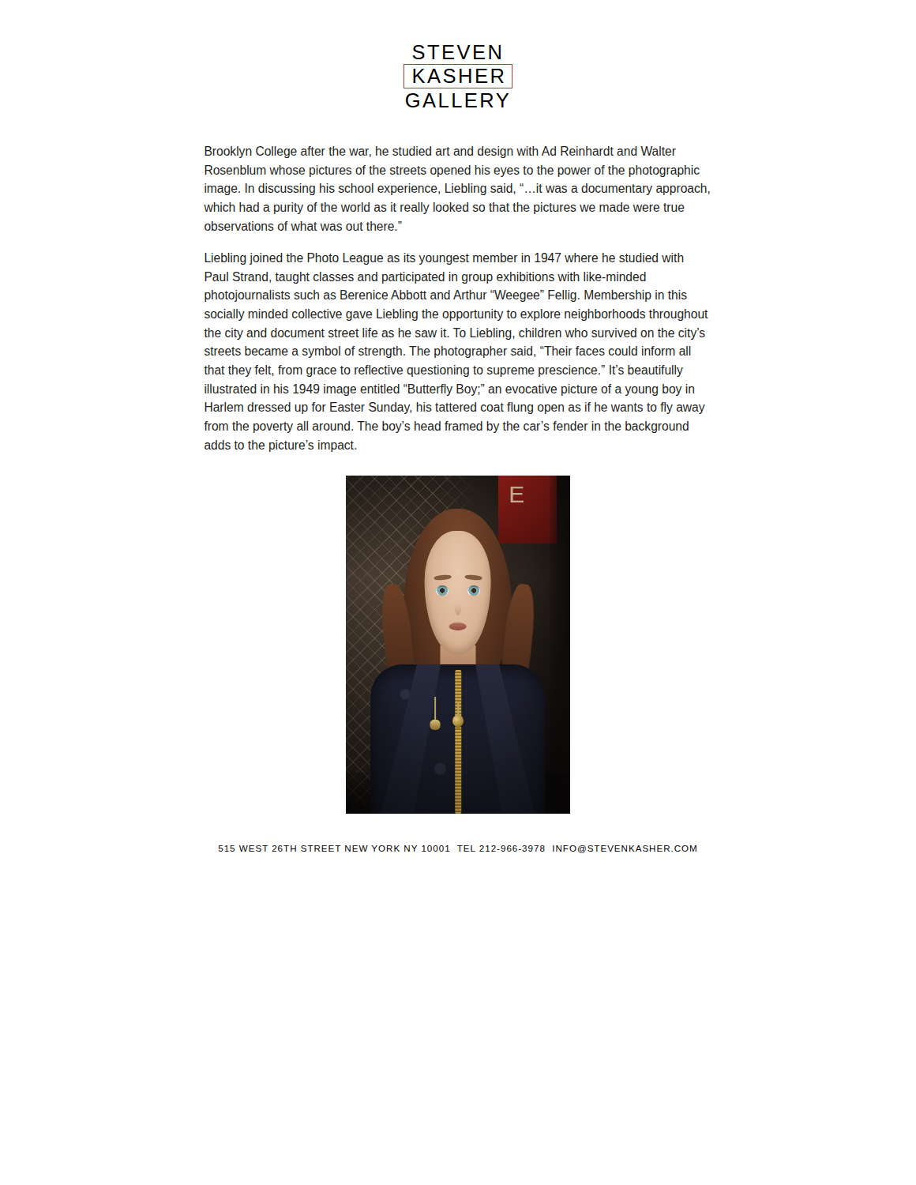STEVEN KASHER GALLERY
Brooklyn College after the war, he studied art and design with Ad Reinhardt and Walter Rosenblum whose pictures of the streets opened his eyes to the power of the photographic image. In discussing his school experience, Liebling said, “…it was a documentary approach, which had a purity of the world as it really looked so that the pictures we made were true observations of what was out there.”
Liebling joined the Photo League as its youngest member in 1947 where he studied with Paul Strand, taught classes and participated in group exhibitions with like-minded photojournalists such as Berenice Abbott and Arthur “Weegee” Fellig. Membership in this socially minded collective gave Liebling the opportunity to explore neighborhoods throughout the city and document street life as he saw it. To Liebling, children who survived on the city’s streets became a symbol of strength. The photographer said, “Their faces could inform all that they felt, from grace to reflective questioning to supreme prescience.” It’s beautifully illustrated in his 1949 image entitled “Butterfly Boy;” an evocative picture of a young boy in Harlem dressed up for Easter Sunday, his tattered coat flung open as if he wants to fly away from the poverty all around. The boy’s head framed by the car’s fender in the background adds to the picture’s impact.
515 WEST 26TH STREET NEW YORK NY 10001 TEL 212-966-3978 INFO@STEVENKASHER.COM